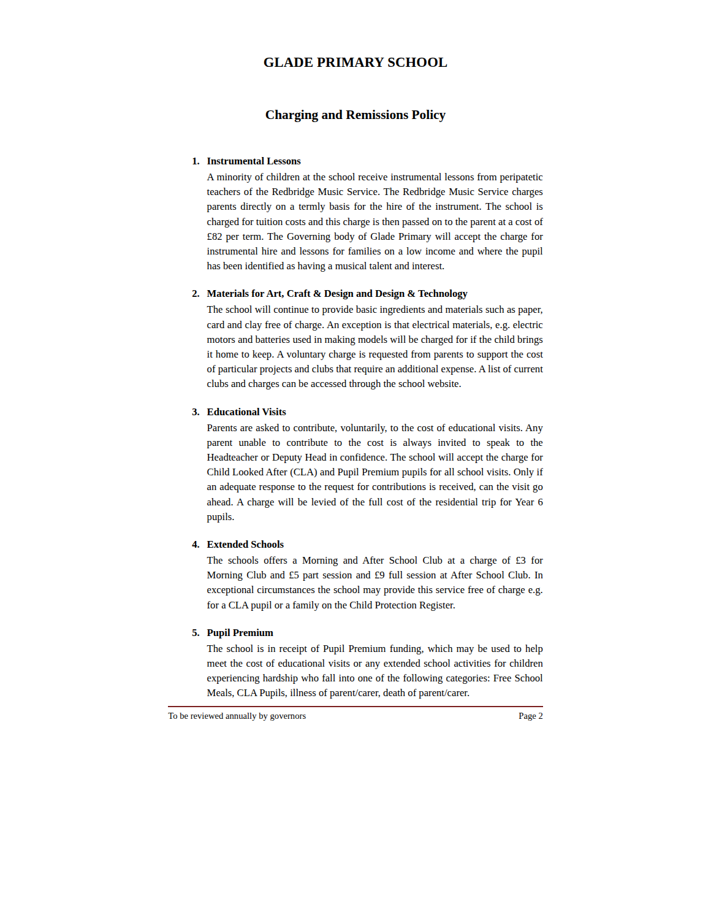GLADE PRIMARY SCHOOL
Charging and Remissions Policy
Instrumental Lessons
A minority of children at the school receive instrumental lessons from peripatetic teachers of the Redbridge Music Service. The Redbridge Music Service charges parents directly on a termly basis for the hire of the instrument. The school is charged for tuition costs and this charge is then passed on to the parent at a cost of £82 per term. The Governing body of Glade Primary will accept the charge for instrumental hire and lessons for families on a low income and where the pupil has been identified as having a musical talent and interest.
Materials for Art, Craft & Design and Design & Technology
The school will continue to provide basic ingredients and materials such as paper, card and clay free of charge. An exception is that electrical materials, e.g. electric motors and batteries used in making models will be charged for if the child brings it home to keep. A voluntary charge is requested from parents to support the cost of particular projects and clubs that require an additional expense. A list of current clubs and charges can be accessed through the school website.
Educational Visits
Parents are asked to contribute, voluntarily, to the cost of educational visits. Any parent unable to contribute to the cost is always invited to speak to the Headteacher or Deputy Head in confidence. The school will accept the charge for Child Looked After (CLA) and Pupil Premium pupils for all school visits. Only if an adequate response to the request for contributions is received, can the visit go ahead. A charge will be levied of the full cost of the residential trip for Year 6 pupils.
Extended Schools
The schools offers a Morning and After School Club at a charge of £3 for Morning Club and £5 part session and £9 full session at After School Club. In exceptional circumstances the school may provide this service free of charge e.g. for a CLA pupil or a family on the Child Protection Register.
Pupil Premium
The school is in receipt of Pupil Premium funding, which may be used to help meet the cost of educational visits or any extended school activities for children experiencing hardship who fall into one of the following categories: Free School Meals, CLA Pupils, illness of parent/carer, death of parent/carer.
To be reviewed annually by governors Page 2